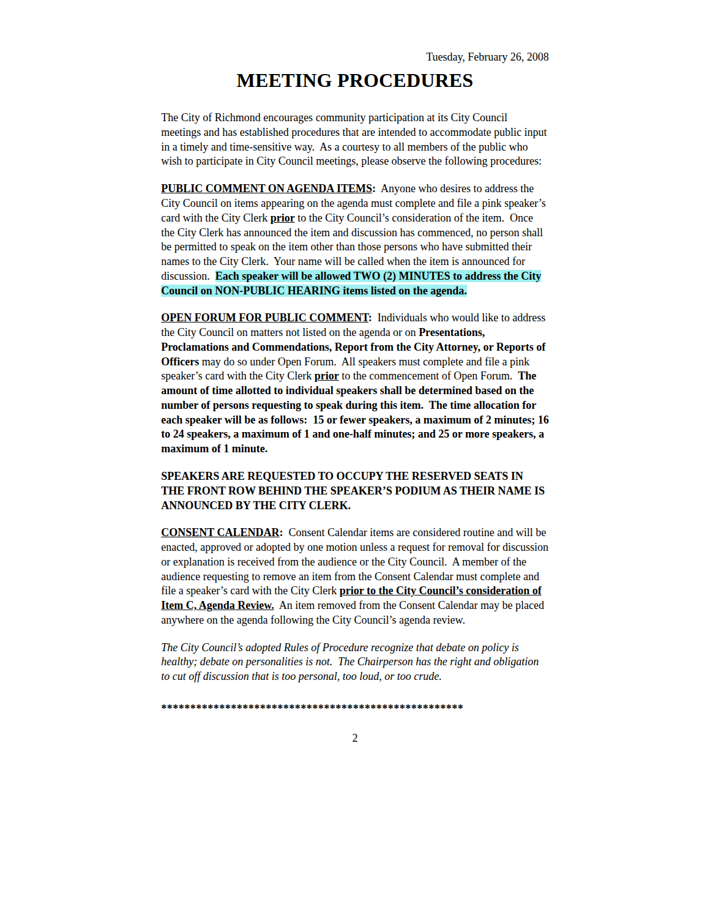Tuesday, February 26, 2008
MEETING PROCEDURES
The City of Richmond encourages community participation at its City Council meetings and has established procedures that are intended to accommodate public input in a timely and time-sensitive way. As a courtesy to all members of the public who wish to participate in City Council meetings, please observe the following procedures:
PUBLIC COMMENT ON AGENDA ITEMS: Anyone who desires to address the City Council on items appearing on the agenda must complete and file a pink speaker’s card with the City Clerk prior to the City Council’s consideration of the item. Once the City Clerk has announced the item and discussion has commenced, no person shall be permitted to speak on the item other than those persons who have submitted their names to the City Clerk. Your name will be called when the item is announced for discussion. Each speaker will be allowed TWO (2) MINUTES to address the City Council on NON-PUBLIC HEARING items listed on the agenda.
OPEN FORUM FOR PUBLIC COMMENT: Individuals who would like to address the City Council on matters not listed on the agenda or on Presentations, Proclamations and Commendations, Report from the City Attorney, or Reports of Officers may do so under Open Forum. All speakers must complete and file a pink speaker’s card with the City Clerk prior to the commencement of Open Forum. The amount of time allotted to individual speakers shall be determined based on the number of persons requesting to speak during this item. The time allocation for each speaker will be as follows: 15 or fewer speakers, a maximum of 2 minutes; 16 to 24 speakers, a maximum of 1 and one-half minutes; and 25 or more speakers, a maximum of 1 minute.
SPEAKERS ARE REQUESTED TO OCCUPY THE RESERVED SEATS IN THE FRONT ROW BEHIND THE SPEAKER’S PODIUM AS THEIR NAME IS ANNOUNCED BY THE CITY CLERK.
CONSENT CALENDAR: Consent Calendar items are considered routine and will be enacted, approved or adopted by one motion unless a request for removal for discussion or explanation is received from the audience or the City Council. A member of the audience requesting to remove an item from the Consent Calendar must complete and file a speaker’s card with the City Clerk prior to the City Council’s consideration of Item C, Agenda Review. An item removed from the Consent Calendar may be placed anywhere on the agenda following the City Council’s agenda review.
The City Council’s adopted Rules of Procedure recognize that debate on policy is healthy; debate on personalities is not. The Chairperson has the right and obligation to cut off discussion that is too personal, too loud, or too crude.
****************************************************
2